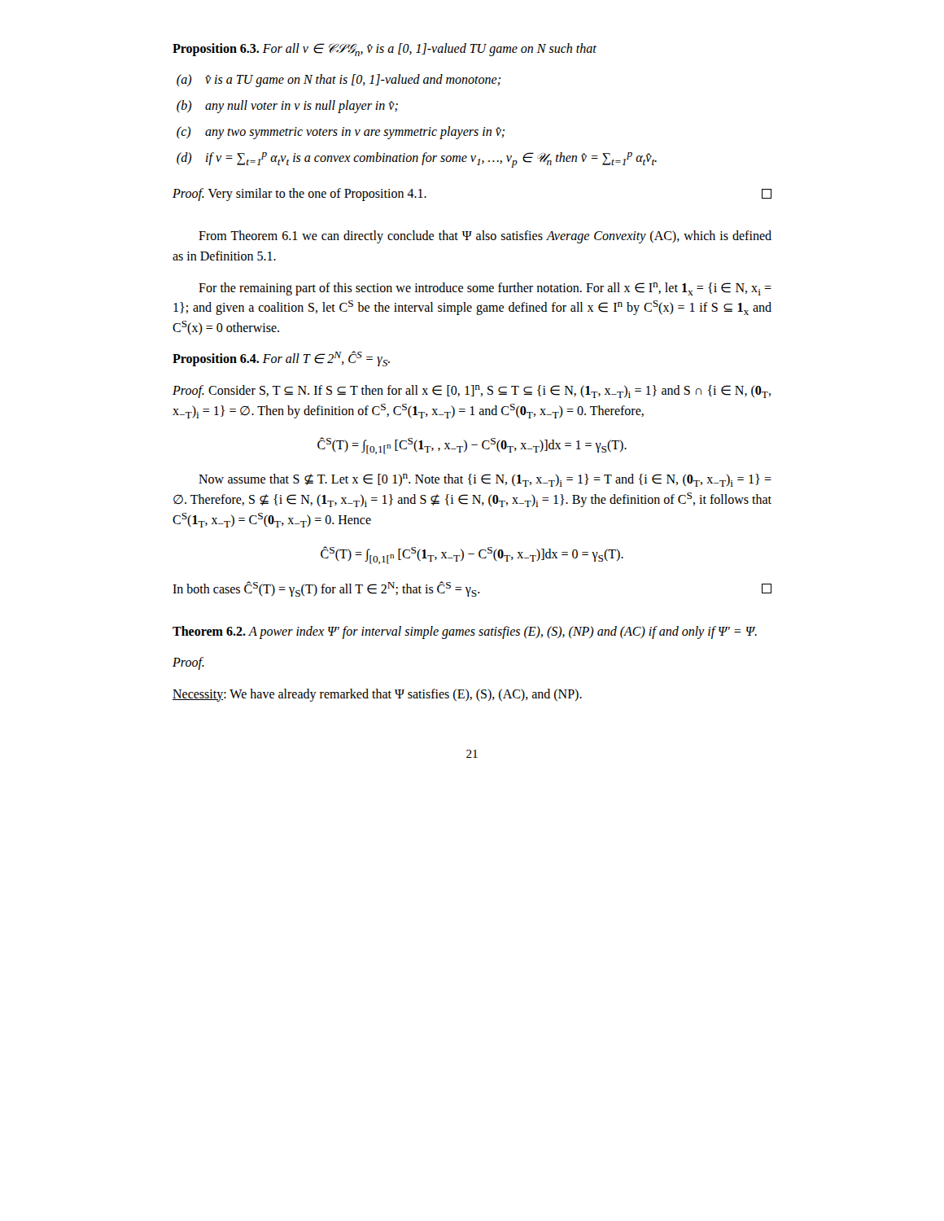Proposition 6.3. For all v ∈ 𝒞𝒮𝒢n, v̂ is a [0, 1]-valued TU game on N such that
(a) v̂ is a TU game on N that is [0, 1]-valued and monotone;
(b) any null voter in v is null player in v̂;
(c) any two symmetric voters in v are symmetric players in v̂;
(d) if v = ∑t=1p αtvt is a convex combination for some v1, …, vp ∈ 𝒰n then v̂ = ∑t=1p αtv̂t.
Proof. Very similar to the one of Proposition 4.1.
From Theorem 6.1 we can directly conclude that Ψ also satisfies Average Convexity (AC), which is defined as in Definition 5.1.
For the remaining part of this section we introduce some further notation. For all x ∈ In, let 1x = {i ∈ N, xi = 1}; and given a coalition S, let CS be the interval simple game defined for all x ∈ In by CS(x) = 1 if S ⊆ 1x and CS(x) = 0 otherwise.
Proposition 6.4. For all T ∈ 2N, ĈS = γS.
Proof. Consider S, T ⊆ N. If S ⊆ T then for all x ∈ [0, 1]n, S ⊆ T ⊆ {i ∈ N, (1T, x−T)i = 1} and S ∩ {i ∈ N, (0T, x−T)i = 1} = ∅. Then by definition of CS, CS(1T, x−T) = 1 and CS(0T, x−T) = 0. Therefore,
ĈS(T) = ∫[0,1[n [CS(1T, , x−T) − CS(0T, x−T)]dx = 1 = γS(T).
Now assume that S ⊈ T. Let x ∈ [0 1)n. Note that {i ∈ N, (1T, x−T)i = 1} = T and {i ∈ N, (0T, x−T)i = 1} = ∅. Therefore, S ⊈ {i ∈ N, (1T, x−T)i = 1} and S ⊈ {i ∈ N, (0T, x−T)i = 1}. By the definition of CS, it follows that CS(1T, x−T) = CS(0T, x−T) = 0. Hence
ĈS(T) = ∫[0,1[n [CS(1T, x−T) − CS(0T, x−T)]dx = 0 = γS(T).
In both cases ĈS(T) = γS(T) for all T ∈ 2N; that is ĈS = γS.
Theorem 6.2. A power index Ψ′ for interval simple games satisfies (E), (S), (NP) and (AC) if and only if Ψ′ = Ψ.
Proof.
Necessity: We have already remarked that Ψ satisfies (E), (S), (AC), and (NP).
21